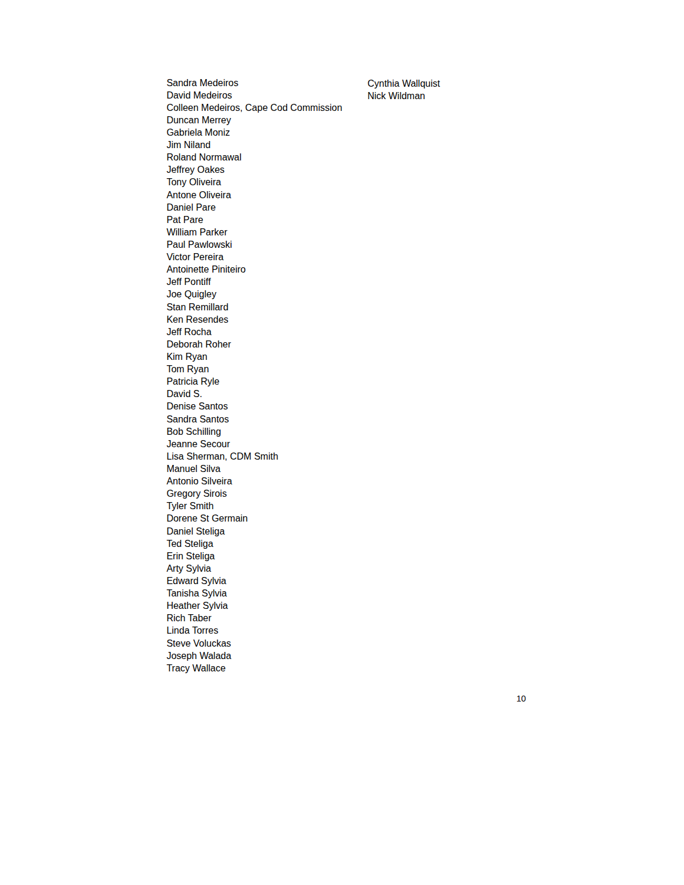Sandra Medeiros
David Medeiros
Colleen Medeiros, Cape Cod Commission
Duncan Merrey
Gabriela Moniz
Jim Niland
Roland Normawal
Jeffrey Oakes
Tony Oliveira
Antone Oliveira
Daniel Pare
Pat Pare
William Parker
Paul Pawlowski
Victor Pereira
Antoinette Piniteiro
Jeff Pontiff
Joe Quigley
Stan Remillard
Ken Resendes
Jeff Rocha
Deborah Roher
Kim Ryan
Tom Ryan
Patricia Ryle
David S.
Denise Santos
Sandra Santos
Bob Schilling
Jeanne Secour
Lisa Sherman, CDM Smith
Manuel Silva
Antonio Silveira
Gregory Sirois
Tyler Smith
Dorene St Germain
Daniel Steliga
Ted Steliga
Erin Steliga
Arty Sylvia
Edward Sylvia
Tanisha Sylvia
Heather Sylvia
Rich Taber
Linda Torres
Steve Voluckas
Joseph Walada
Tracy Wallace
Cynthia Wallquist
Nick Wildman
10